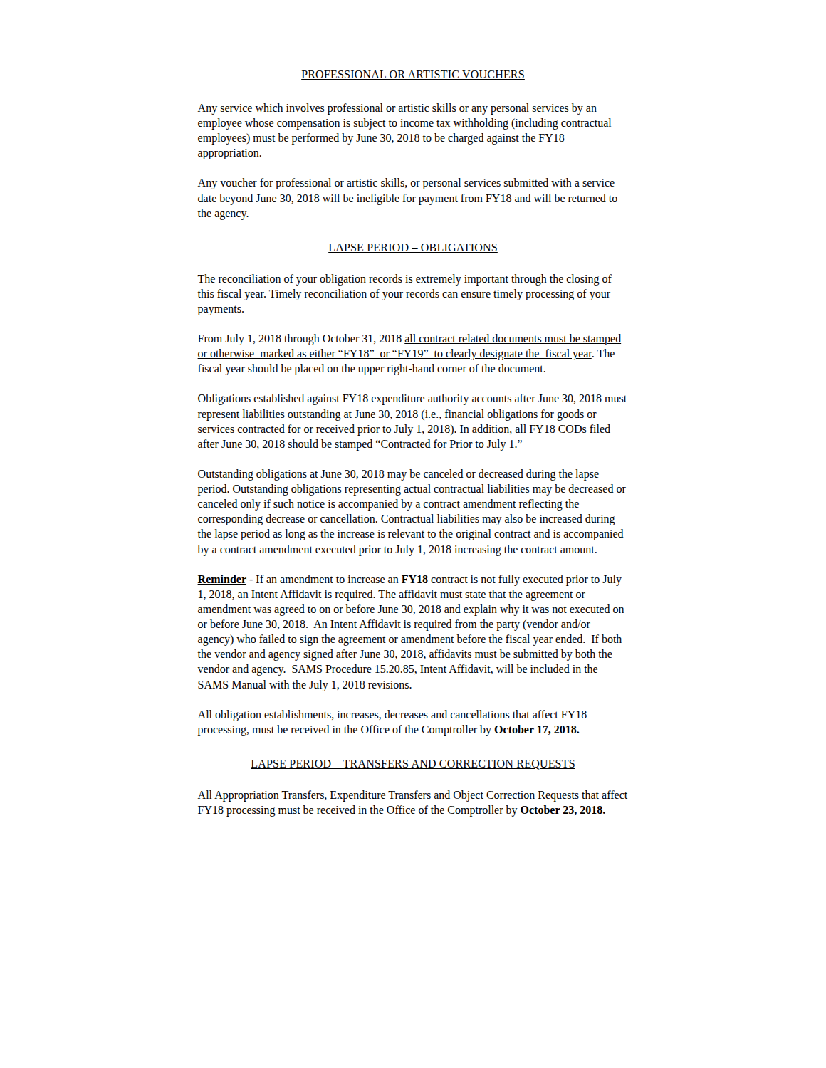PROFESSIONAL OR ARTISTIC VOUCHERS
Any service which involves professional or artistic skills or any personal services by an employee whose compensation is subject to income tax withholding (including contractual employees) must be performed by June 30, 2018 to be charged against the FY18 appropriation.
Any voucher for professional or artistic skills, or personal services submitted with a service date beyond June 30, 2018 will be ineligible for payment from FY18 and will be returned to the agency.
LAPSE PERIOD – OBLIGATIONS
The reconciliation of your obligation records is extremely important through the closing of this fiscal year. Timely reconciliation of your records can ensure timely processing of your payments.
From July 1, 2018 through October 31, 2018 all contract related documents must be stamped or otherwise marked as either “FY18” or “FY19” to clearly designate the fiscal year. The fiscal year should be placed on the upper right-hand corner of the document.
Obligations established against FY18 expenditure authority accounts after June 30, 2018 must represent liabilities outstanding at June 30, 2018 (i.e., financial obligations for goods or services contracted for or received prior to July 1, 2018). In addition, all FY18 CODs filed after June 30, 2018 should be stamped “Contracted for Prior to July 1.”
Outstanding obligations at June 30, 2018 may be canceled or decreased during the lapse period. Outstanding obligations representing actual contractual liabilities may be decreased or canceled only if such notice is accompanied by a contract amendment reflecting the corresponding decrease or cancellation. Contractual liabilities may also be increased during the lapse period as long as the increase is relevant to the original contract and is accompanied by a contract amendment executed prior to July 1, 2018 increasing the contract amount.
Reminder - If an amendment to increase an FY18 contract is not fully executed prior to July 1, 2018, an Intent Affidavit is required. The affidavit must state that the agreement or amendment was agreed to on or before June 30, 2018 and explain why it was not executed on or before June 30, 2018. An Intent Affidavit is required from the party (vendor and/or agency) who failed to sign the agreement or amendment before the fiscal year ended. If both the vendor and agency signed after June 30, 2018, affidavits must be submitted by both the vendor and agency. SAMS Procedure 15.20.85, Intent Affidavit, will be included in the SAMS Manual with the July 1, 2018 revisions.
All obligation establishments, increases, decreases and cancellations that affect FY18 processing, must be received in the Office of the Comptroller by October 17, 2018.
LAPSE PERIOD – TRANSFERS AND CORRECTION REQUESTS
All Appropriation Transfers, Expenditure Transfers and Object Correction Requests that affect FY18 processing must be received in the Office of the Comptroller by October 23, 2018.